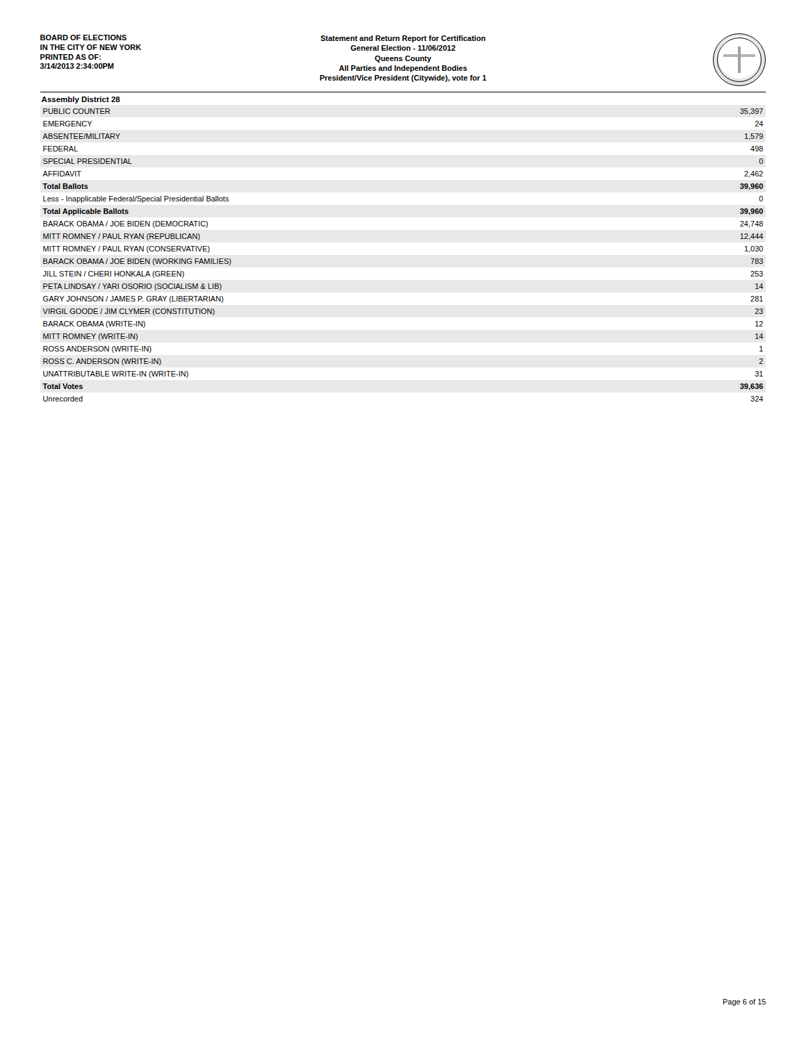BOARD OF ELECTIONS
IN THE CITY OF NEW YORK
PRINTED AS OF:
3/14/2013 2:34:00PM
Statement and Return Report for Certification
General Election - 11/06/2012
Queens County
All Parties and Independent Bodies
President/Vice President (Citywide), vote for 1
Assembly District 28
| PUBLIC COUNTER | 35,397 |
| EMERGENCY | 24 |
| ABSENTEE/MILITARY | 1,579 |
| FEDERAL | 498 |
| SPECIAL PRESIDENTIAL | 0 |
| AFFIDAVIT | 2,462 |
| Total Ballots | 39,960 |
| Less - Inapplicable Federal/Special Presidential Ballots | 0 |
| Total Applicable Ballots | 39,960 |
| BARACK OBAMA / JOE BIDEN (DEMOCRATIC) | 24,748 |
| MITT ROMNEY / PAUL RYAN (REPUBLICAN) | 12,444 |
| MITT ROMNEY / PAUL RYAN (CONSERVATIVE) | 1,030 |
| BARACK OBAMA / JOE BIDEN (WORKING FAMILIES) | 783 |
| JILL STEIN / CHERI HONKALA (GREEN) | 253 |
| PETA LINDSAY / YARI OSORIO (SOCIALISM & LIB) | 14 |
| GARY JOHNSON / JAMES P. GRAY (LIBERTARIAN) | 281 |
| VIRGIL GOODE / JIM CLYMER (CONSTITUTION) | 23 |
| BARACK OBAMA (WRITE-IN) | 12 |
| MITT ROMNEY (WRITE-IN) | 14 |
| ROSS ANDERSON (WRITE-IN) | 1 |
| ROSS C. ANDERSON (WRITE-IN) | 2 |
| UNATTRIBUTABLE WRITE-IN (WRITE-IN) | 31 |
| Total Votes | 39,636 |
| Unrecorded | 324 |
Page 6 of 15